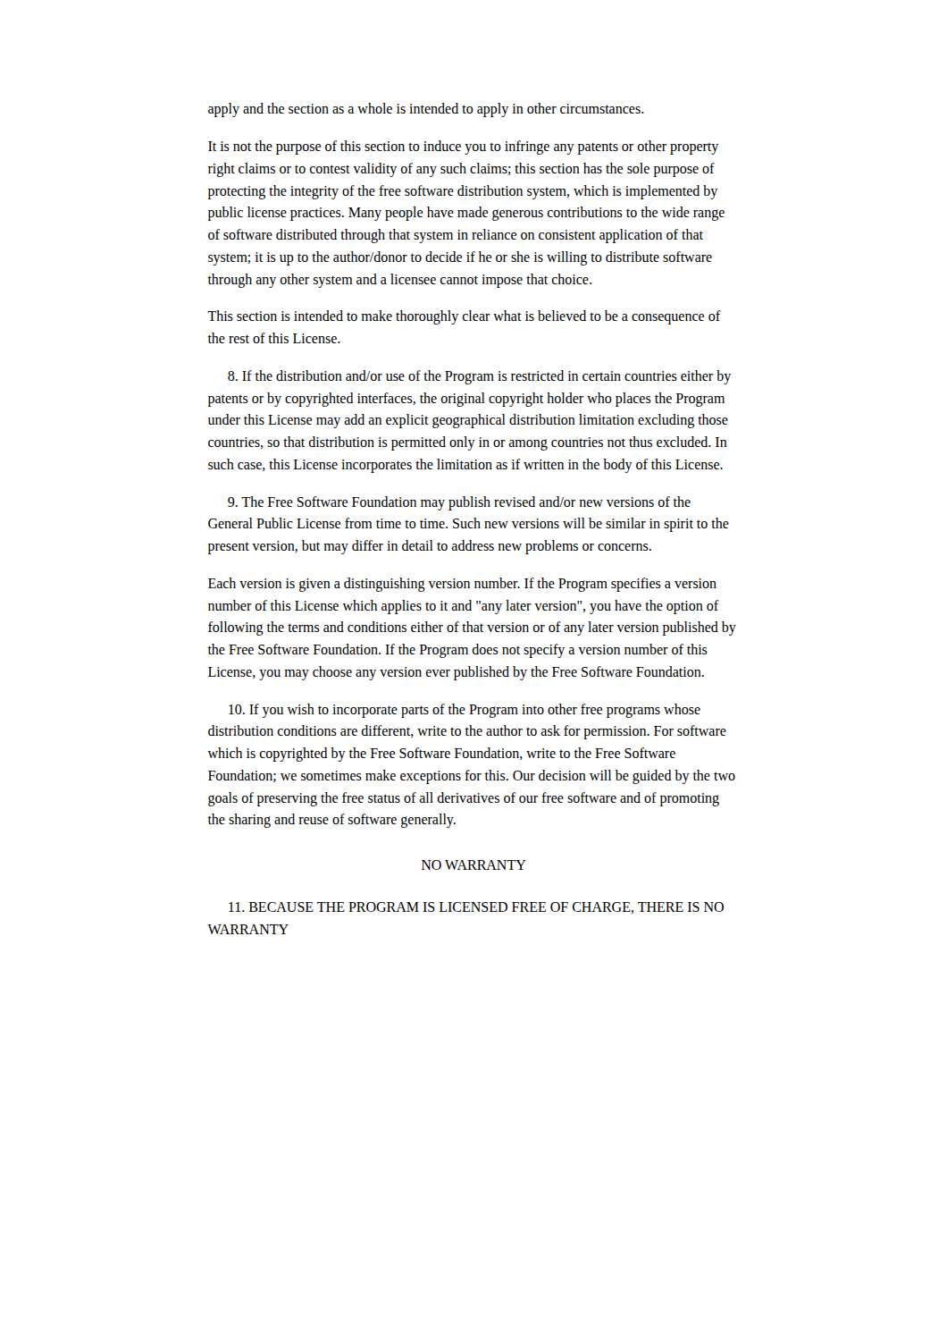apply and the section as a whole is intended to apply in other circumstances.
It is not the purpose of this section to induce you to infringe any patents or other property right claims or to contest validity of any such claims; this section has the sole purpose of protecting the integrity of the free software distribution system, which is implemented by public license practices. Many people have made generous contributions to the wide range of software distributed through that system in reliance on consistent application of that system; it is up to the author/donor to decide if he or she is willing to distribute software through any other system and a licensee cannot impose that choice.
This section is intended to make thoroughly clear what is believed to be a consequence of the rest of this License.
8. If the distribution and/or use of the Program is restricted in certain countries either by patents or by copyrighted interfaces, the original copyright holder who places the Program under this License may add an explicit geographical distribution limitation excluding those countries, so that distribution is permitted only in or among countries not thus excluded. In such case, this License incorporates the limitation as if written in the body of this License.
9. The Free Software Foundation may publish revised and/or new versions of the General Public License from time to time. Such new versions will be similar in spirit to the present version, but may differ in detail to address new problems or concerns.
Each version is given a distinguishing version number. If the Program specifies a version number of this License which applies to it and "any later version", you have the option of following the terms and conditions either of that version or of any later version published by the Free Software Foundation. If the Program does not specify a version number of this License, you may choose any version ever published by the Free Software Foundation.
10. If you wish to incorporate parts of the Program into other free programs whose distribution conditions are different, write to the author to ask for permission. For software which is copyrighted by the Free Software Foundation, write to the Free Software Foundation; we sometimes make exceptions for this. Our decision will be guided by the two goals of preserving the free status of all derivatives of our free software and of promoting the sharing and reuse of software generally.
NO WARRANTY
11. BECAUSE THE PROGRAM IS LICENSED FREE OF CHARGE, THERE IS NO WARRANTY